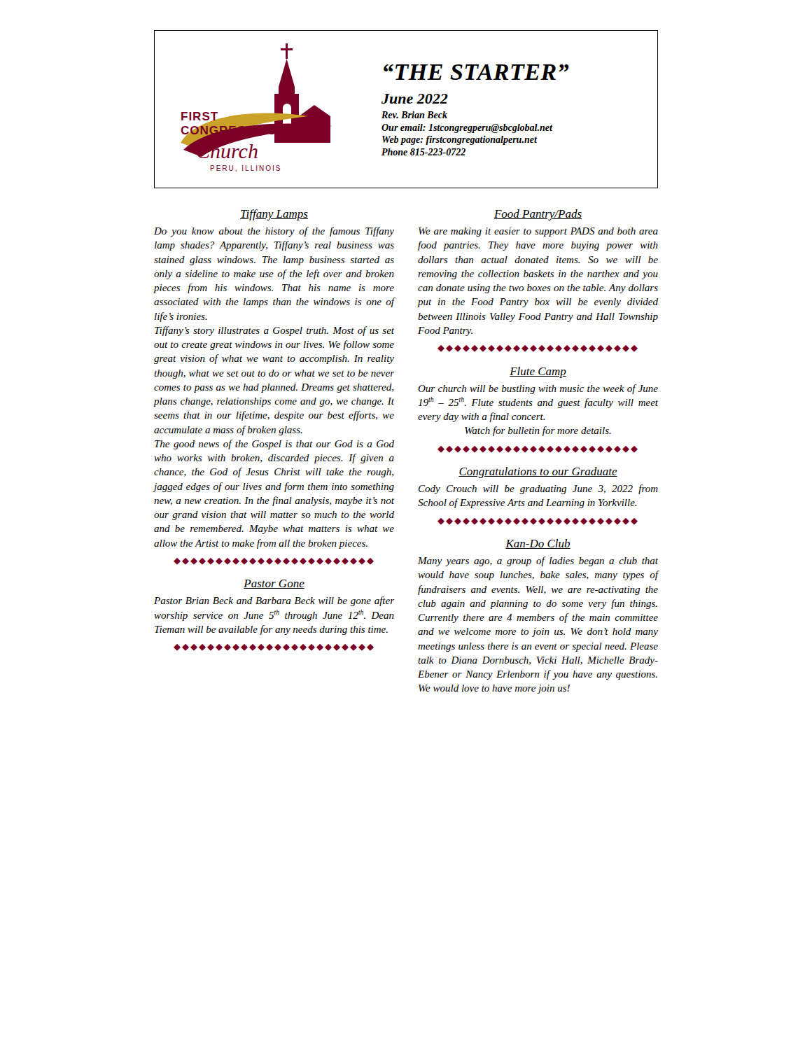FIRST CONGREGATIONAL Church PERU, ILLINOIS
“THE STARTER”
June 2022
Rev. Brian Beck
Our email: 1stcongregperu@sbcglobal.net
Web page: firstcongregationalperu.net
Phone 815-223-0722
Tiffany Lamps
Do you know about the history of the famous Tiffany lamp shades? Apparently, Tiffany’s real business was stained glass windows. The lamp business started as only a sideline to make use of the left over and broken pieces from his windows. That his name is more associated with the lamps than the windows is one of life’s ironies.
Tiffany’s story illustrates a Gospel truth. Most of us set out to create great windows in our lives. We follow some great vision of what we want to accomplish. In reality though, what we set out to do or what we set to be never comes to pass as we had planned. Dreams get shattered, plans change, relationships come and go, we change. It seems that in our lifetime, despite our best efforts, we accumulate a mass of broken glass.
The good news of the Gospel is that our God is a God who works with broken, discarded pieces. If given a chance, the God of Jesus Christ will take the rough, jagged edges of our lives and form them into something new, a new creation. In the final analysis, maybe it’s not our grand vision that will matter so much to the world and be remembered. Maybe what matters is what we allow the Artist to make from all the broken pieces.
◆◆◆◆◆◆◆◆◆◆◆◆◆◆◆◆◆◆◆◆◆◆◆◆
Pastor Gone
Pastor Brian Beck and Barbara Beck will be gone after worship service on June 5th through June 12th. Dean Tieman will be available for any needs during this time.
◆◆◆◆◆◆◆◆◆◆◆◆◆◆◆◆◆◆◆◆◆◆◆◆
Food Pantry/Pads
We are making it easier to support PADS and both area food pantries. They have more buying power with dollars than actual donated items. So we will be removing the collection baskets in the narthex and you can donate using the two boxes on the table. Any dollars put in the Food Pantry box will be evenly divided between Illinois Valley Food Pantry and Hall Township Food Pantry.
◆◆◆◆◆◆◆◆◆◆◆◆◆◆◆◆◆◆◆◆◆◆◆◆
Flute Camp
Our church will be bustling with music the week of June 19th – 25th. Flute students and guest faculty will meet every day with a final concert.
Watch for bulletin for more details.
◆◆◆◆◆◆◆◆◆◆◆◆◆◆◆◆◆◆◆◆◆◆◆◆
Congratulations to our Graduate
Cody Crouch will be graduating June 3, 2022 from School of Expressive Arts and Learning in Yorkville.
◆◆◆◆◆◆◆◆◆◆◆◆◆◆◆◆◆◆◆◆◆◆◆◆
Kan-Do Club
Many years ago, a group of ladies began a club that would have soup lunches, bake sales, many types of fundraisers and events. Well, we are re-activating the club again and planning to do some very fun things. Currently there are 4 members of the main committee and we welcome more to join us. We don’t hold many meetings unless there is an event or special need. Please talk to Diana Dornbusch, Vicki Hall, Michelle Brady-Ebener or Nancy Erlenborn if you have any questions. We would love to have more join us!